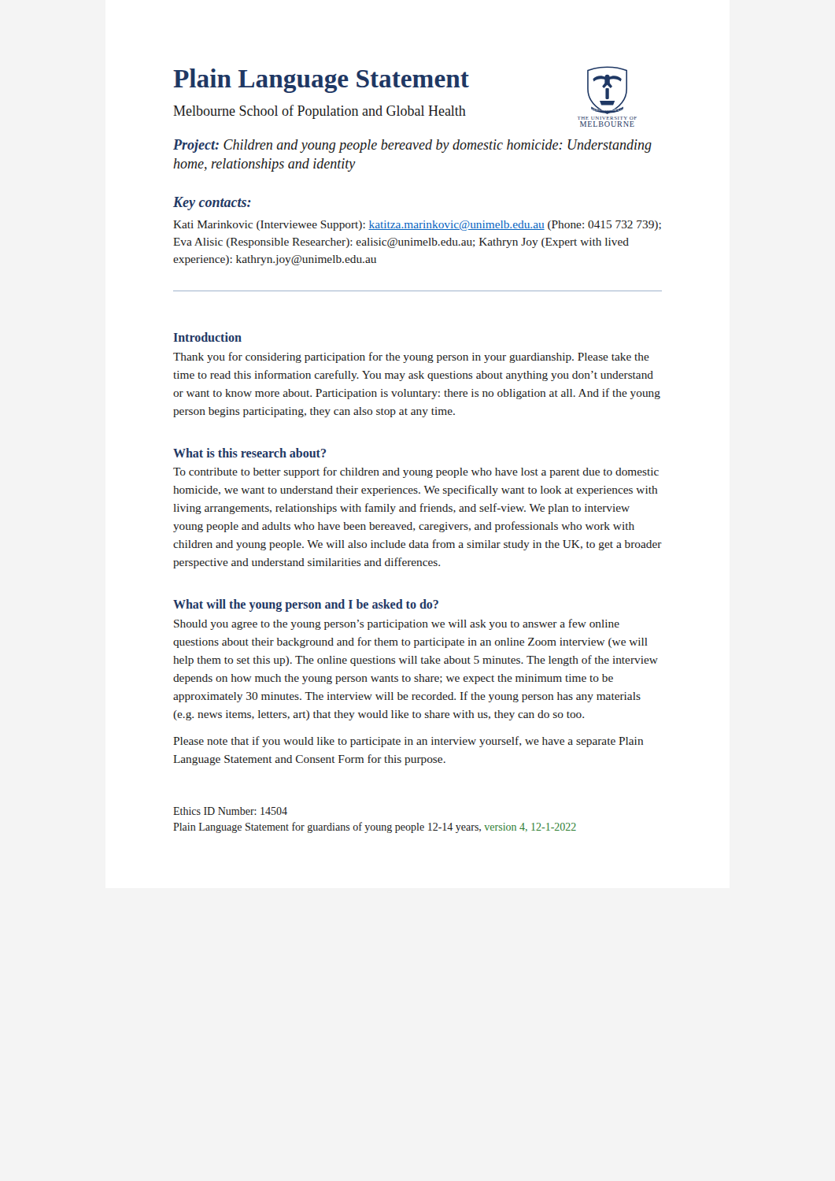Plain Language Statement
Melbourne School of Population and Global Health
POSTERA CRESCAM LAUDE THE UNIVERSITY OF MELBOURNE
Project: Children and young people bereaved by domestic homicide: Understanding home, relationships and identity
Key contacts:
Kati Marinkovic (Interviewee Support): katitza.marinkovic@unimelb.edu.au (Phone: 0415 732 739); Eva Alisic (Responsible Researcher): ealisic@unimelb.edu.au; Kathryn Joy (Expert with lived experience): kathryn.joy@unimelb.edu.au
Introduction
Thank you for considering participation for the young person in your guardianship. Please take the time to read this information carefully. You may ask questions about anything you don’t understand or want to know more about. Participation is voluntary: there is no obligation at all. And if the young person begins participating, they can also stop at any time.
What is this research about?
To contribute to better support for children and young people who have lost a parent due to domestic homicide, we want to understand their experiences. We specifically want to look at experiences with living arrangements, relationships with family and friends, and self-view. We plan to interview young people and adults who have been bereaved, caregivers, and professionals who work with children and young people. We will also include data from a similar study in the UK, to get a broader perspective and understand similarities and differences.
What will the young person and I be asked to do?
Should you agree to the young person’s participation we will ask you to answer a few online questions about their background and for them to participate in an online Zoom interview (we will help them to set this up). The online questions will take about 5 minutes. The length of the interview depends on how much the young person wants to share; we expect the minimum time to be approximately 30 minutes. The interview will be recorded. If the young person has any materials (e.g. news items, letters, art) that they would like to share with us, they can do so too.
Please note that if you would like to participate in an interview yourself, we have a separate Plain Language Statement and Consent Form for this purpose.
Ethics ID Number: 14504
Plain Language Statement for guardians of young people 12-14 years, version 4, 12-1-2022